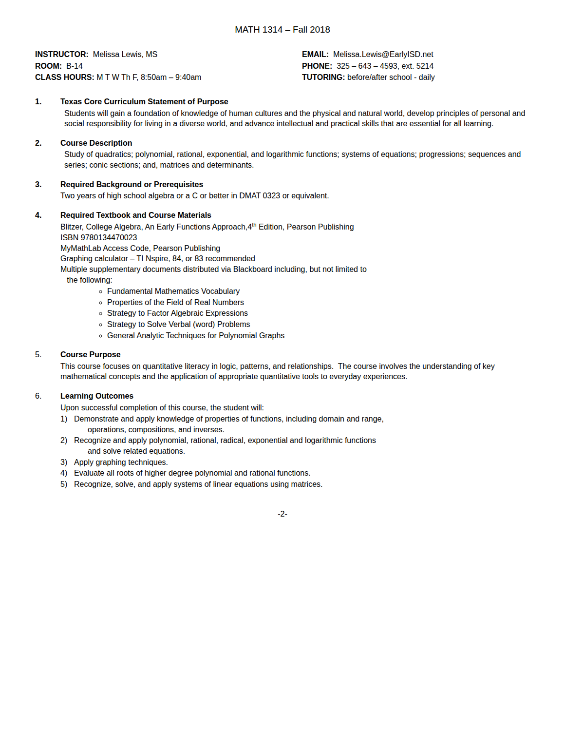MATH 1314 – Fall 2018
| INSTRUCTOR: Melissa Lewis, MS | EMAIL: Melissa.Lewis@EarlyISD.net |
| ROOM: B-14 | PHONE: 325 – 643 – 4593, ext. 5214 |
| CLASS HOURS: M T W Th F, 8:50am – 9:40am | TUTORING: before/after school - daily |
Texas Core Curriculum Statement of Purpose Students will gain a foundation of knowledge of human cultures and the physical and natural world, develop principles of personal and social responsibility for living in a diverse world, and advance intellectual and practical skills that are essential for all learning.
Course Description Study of quadratics; polynomial, rational, exponential, and logarithmic functions; systems of equations; progressions; sequences and series; conic sections; and, matrices and determinants.
Required Background or Prerequisites Two years of high school algebra or a C or better in DMAT 0323 or equivalent.
Required Textbook and Course Materials Blitzer, College Algebra, An Early Functions Approach,4th Edition, Pearson Publishing
ISBN 9780134470023
MyMathLab Access Code, Pearson Publishing
Graphing calculator – TI Nspire, 84, or 83 recommended
Multiple supplementary documents distributed via Blackboard including, but not limited to
the following:
Fundamental Mathematics Vocabulary
Properties of the Field of Real Numbers
Strategy to Factor Algebraic Expressions
Strategy to Solve Verbal (word) Problems
General Analytic Techniques for Polynomial Graphs
Course Purpose This course focuses on quantitative literacy in logic, patterns, and relationships. The course involves the understanding of key mathematical concepts and the application of appropriate quantitative tools to everyday experiences.
Learning Outcomes Upon successful completion of this course, the student will:
Demonstrate and apply knowledge of properties of functions, including domain and range,operations, compositions, and inverses.
Recognize and apply polynomial, rational, radical, exponential and logarithmic functionsand solve related equations.
Apply graphing techniques.
Evaluate all roots of higher degree polynomial and rational functions.
Recognize, solve, and apply systems of linear equations using matrices.
-2-